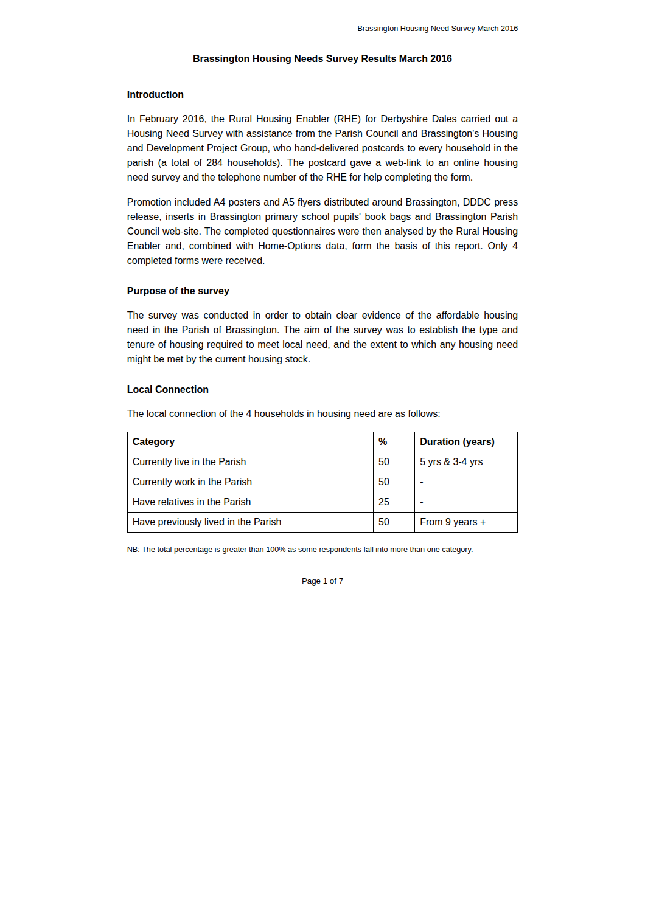Brassington Housing Need Survey March 2016
Brassington Housing Needs Survey Results March 2016
Introduction
In February 2016, the Rural Housing Enabler (RHE) for Derbyshire Dales carried out a Housing Need Survey with assistance from the Parish Council and Brassington's Housing and Development Project Group, who hand-delivered postcards to every household in the parish (a total of 284 households). The postcard gave a web-link to an online housing need survey and the telephone number of the RHE for help completing the form.
Promotion included A4 posters and A5 flyers distributed around Brassington, DDDC press release, inserts in Brassington primary school pupils' book bags and Brassington Parish Council web-site. The completed questionnaires were then analysed by the Rural Housing Enabler and, combined with Home-Options data, form the basis of this report. Only 4 completed forms were received.
Purpose of the survey
The survey was conducted in order to obtain clear evidence of the affordable housing need in the Parish of Brassington. The aim of the survey was to establish the type and tenure of housing required to meet local need, and the extent to which any housing need might be met by the current housing stock.
Local Connection
The local connection of the 4 households in housing need are as follows:
| Category | % | Duration (years) |
| --- | --- | --- |
| Currently live in the Parish | 50 | 5 yrs & 3-4 yrs |
| Currently work in the Parish | 50 | - |
| Have relatives in the Parish | 25 | - |
| Have previously lived in the Parish | 50 | From 9 years + |
NB: The total percentage is greater than 100% as some respondents fall into more than one category.
Page 1 of 7